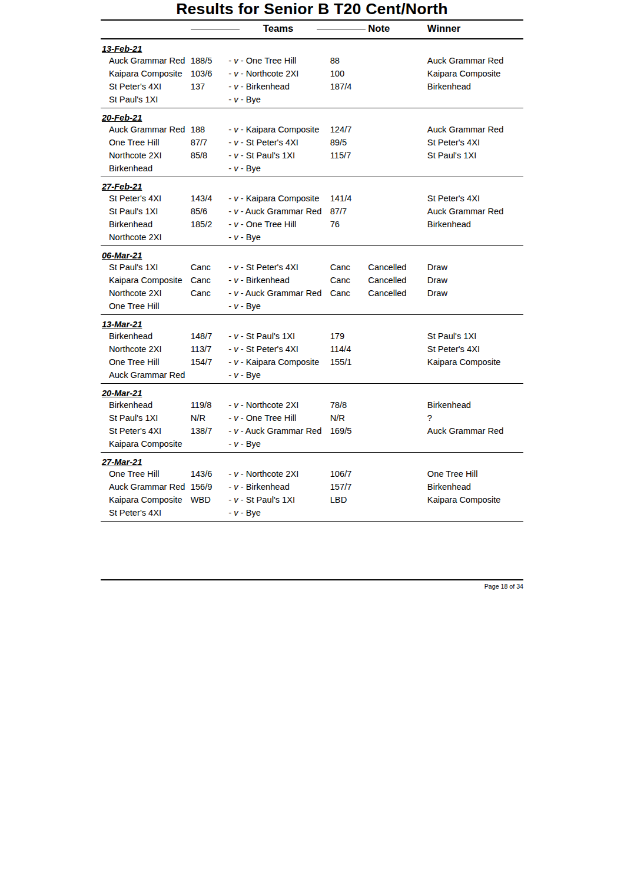Results for Senior B T20 Cent/North
| | Teams | Note | Winner |
| --- | --- | --- | --- |
| 13-Feb-21 |
| Auck Grammar Red | 188/5 | - v - One Tree Hill | 88 | | Auck Grammar Red |
| Kaipara Composite | 103/6 | - v - Northcote 2XI | 100 | | Kaipara Composite |
| St Peter's 4XI | 137 | - v - Birkenhead | 187/4 | | Birkenhead |
| St Paul's 1XI | | - v - Bye | | | |
| 20-Feb-21 |
| Auck Grammar Red | 188 | - v - Kaipara Composite | 124/7 | | Auck Grammar Red |
| One Tree Hill | 87/7 | - v - St Peter's 4XI | 89/5 | | St Peter's 4XI |
| Northcote 2XI | 85/8 | - v - St Paul's 1XI | 115/7 | | St Paul's 1XI |
| Birkenhead | | - v - Bye | | | |
| 27-Feb-21 |
| St Peter's 4XI | 143/4 | - v - Kaipara Composite | 141/4 | | St Peter's 4XI |
| St Paul's 1XI | 85/6 | - v - Auck Grammar Red | 87/7 | | Auck Grammar Red |
| Birkenhead | 185/2 | - v - One Tree Hill | 76 | | Birkenhead |
| Northcote 2XI | | - v - Bye | | | |
| 06-Mar-21 |
| St Paul's 1XI | Canc | - v - St Peter's 4XI | Canc | Cancelled | Draw |
| Kaipara Composite | Canc | - v - Birkenhead | Canc | Cancelled | Draw |
| Northcote 2XI | Canc | - v - Auck Grammar Red | Canc | Cancelled | Draw |
| One Tree Hill | | - v - Bye | | | |
| 13-Mar-21 |
| Birkenhead | 148/7 | - v - St Paul's 1XI | 179 | | St Paul's 1XI |
| Northcote 2XI | 113/7 | - v - St Peter's 4XI | 114/4 | | St Peter's 4XI |
| One Tree Hill | 154/7 | - v - Kaipara Composite | 155/1 | | Kaipara Composite |
| Auck Grammar Red | | - v - Bye | | | |
| 20-Mar-21 |
| Birkenhead | 119/8 | - v - Northcote 2XI | 78/8 | | Birkenhead |
| St Paul's 1XI | N/R | - v - One Tree Hill | N/R | | ? |
| St Peter's 4XI | 138/7 | - v - Auck Grammar Red | 169/5 | | Auck Grammar Red |
| Kaipara Composite | | - v - Bye | | | |
| 27-Mar-21 |
| One Tree Hill | 143/6 | - v - Northcote 2XI | 106/7 | | One Tree Hill |
| Auck Grammar Red | 156/9 | - v - Birkenhead | 157/7 | | Birkenhead |
| Kaipara Composite | WBD | - v - St Paul's 1XI | LBD | | Kaipara Composite |
| St Peter's 4XI | | - v - Bye | | | |
Page 18 of 34